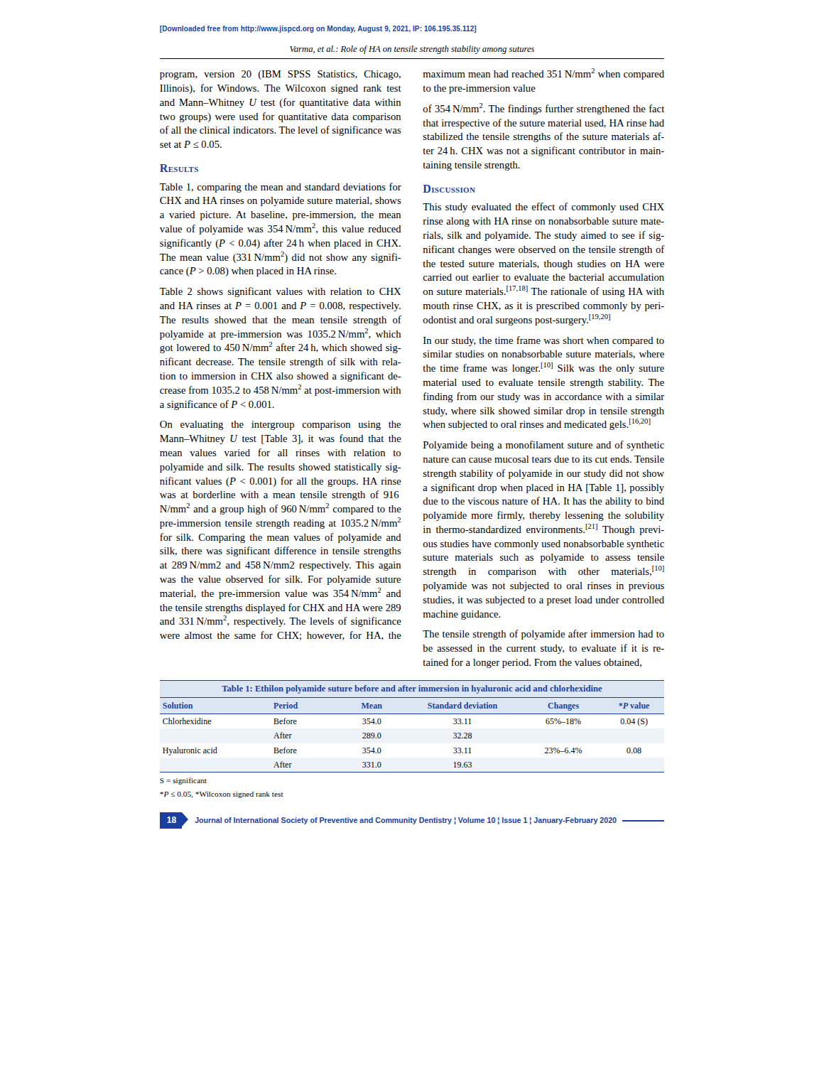[Downloaded free from http://www.jispcd.org on Monday, August 9, 2021, IP: 106.195.35.112]
Varma, et al.: Role of HA on tensile strength stability among sutures
program, version 20 (IBM SPSS Statistics, Chicago, Illinois), for Windows. The Wilcoxon signed rank test and Mann–Whitney U test (for quantitative data within two groups) were used for quantitative data comparison of all the clinical indicators. The level of significance was set at P ≤ 0.05.
Results
Table 1, comparing the mean and standard deviations for CHX and HA rinses on polyamide suture material, shows a varied picture. At baseline, pre-immersion, the mean value of polyamide was 354 N/mm2, this value reduced significantly (P < 0.04) after 24 h when placed in CHX. The mean value (331 N/mm2) did not show any significance (P > 0.08) when placed in HA rinse.
Table 2 shows significant values with relation to CHX and HA rinses at P = 0.001 and P = 0.008, respectively. The results showed that the mean tensile strength of polyamide at pre-immersion was 1035.2 N/mm2, which got lowered to 450 N/mm2 after 24 h, which showed significant decrease. The tensile strength of silk with relation to immersion in CHX also showed a significant decrease from 1035.2 to 458 N/mm2 at post-immersion with a significance of P < 0.001.
On evaluating the intergroup comparison using the Mann–Whitney U test [Table 3], it was found that the mean values varied for all rinses with relation to polyamide and silk. The results showed statistically significant values (P < 0.001) for all the groups. HA rinse was at borderline with a mean tensile strength of 916 N/mm2 and a group high of 960 N/mm2 compared to the pre-immersion tensile strength reading at 1035.2 N/mm2 for silk. Comparing the mean values of polyamide and silk, there was significant difference in tensile strengths at 289 N/mm2 and 458 N/mm2 respectively. This again was the value observed for silk. For polyamide suture material, the pre-immersion value was 354 N/mm2 and the tensile strengths displayed for CHX and HA were 289 and 331 N/mm2, respectively. The levels of significance were almost the same for CHX; however, for HA, the maximum mean had reached 351 N/mm2 when compared to the pre-immersion value
of 354 N/mm2. The findings further strengthened the fact that irrespective of the suture material used, HA rinse had stabilized the tensile strengths of the suture materials after 24 h. CHX was not a significant contributor in maintaining tensile strength.
Discussion
This study evaluated the effect of commonly used CHX rinse along with HA rinse on nonabsorbable suture materials, silk and polyamide. The study aimed to see if significant changes were observed on the tensile strength of the tested suture materials, though studies on HA were carried out earlier to evaluate the bacterial accumulation on suture materials.[17,18] The rationale of using HA with mouth rinse CHX, as it is prescribed commonly by periodontist and oral surgeons post-surgery.[19,20]
In our study, the time frame was short when compared to similar studies on nonabsorbable suture materials, where the time frame was longer.[10] Silk was the only suture material used to evaluate tensile strength stability. The finding from our study was in accordance with a similar study, where silk showed similar drop in tensile strength when subjected to oral rinses and medicated gels.[16,20]
Polyamide being a monofilament suture and of synthetic nature can cause mucosal tears due to its cut ends. Tensile strength stability of polyamide in our study did not show a significant drop when placed in HA [Table 1], possibly due to the viscous nature of HA. It has the ability to bind polyamide more firmly, thereby lessening the solubility in thermo-standardized environments.[21] Though previous studies have commonly used nonabsorbable synthetic suture materials such as polyamide to assess tensile strength in comparison with other materials,[10] polyamide was not subjected to oral rinses in previous studies, it was subjected to a preset load under controlled machine guidance.
The tensile strength of polyamide after immersion had to be assessed in the current study, to evaluate if it is retained for a longer period. From the values obtained,
Table 1: Ethilon polyamide suture before and after immersion in hyaluronic acid and chlorhexidine
| Solution | Period | Mean | Standard deviation | Changes | * P value |
| --- | --- | --- | --- | --- | --- |
| Chlorhexidine | Before | 354.0 | 33.11 | 65%–18% | 0.04 (S) |
| | After | 289.0 | 32.28 | | |
| Hyaluronic acid | Before | 354.0 | 33.11 | 23%–6.4% | 0.08 |
| | After | 331.0 | 19.63 | | |
S = significant
*P ≤ 0.05, *Wilcoxon signed rank test
18
Journal of International Society of Preventive and Community Dentistry ¦ Volume 10 ¦ Issue 1 ¦ January-February 2020